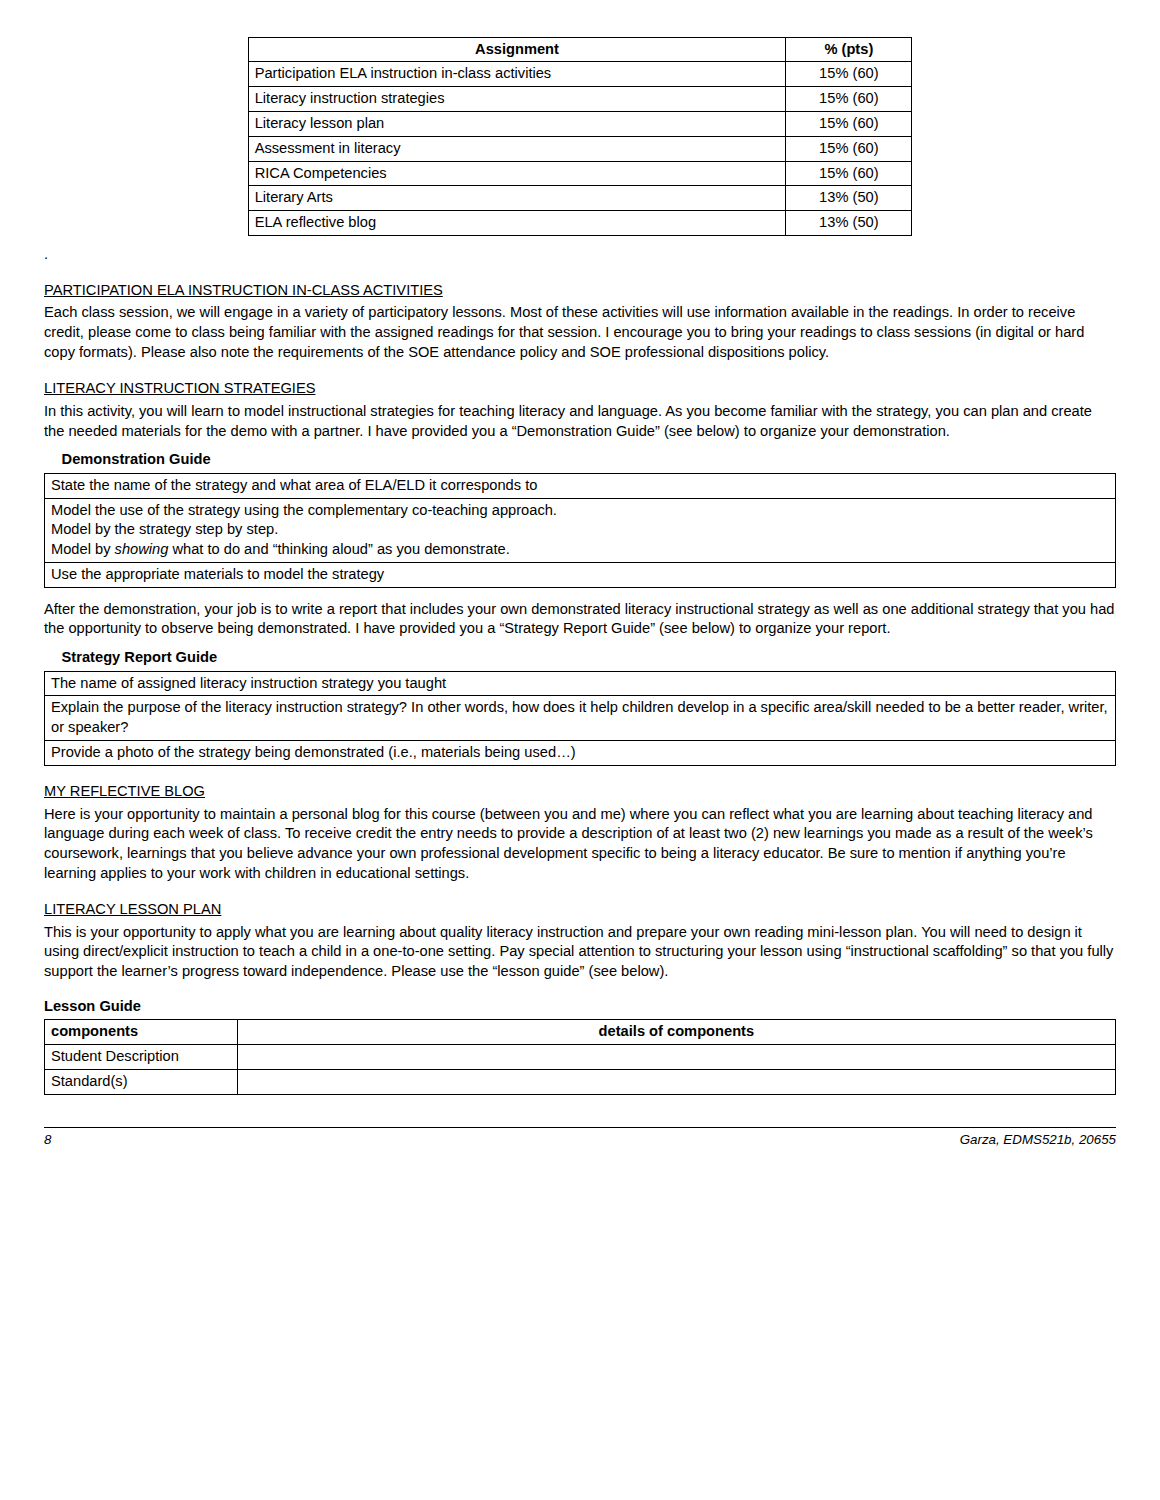| Assignment | % (pts) |
| --- | --- |
| Participation ELA instruction in-class activities | 15% (60) |
| Literacy instruction strategies | 15% (60) |
| Literacy lesson plan | 15% (60) |
| Assessment in literacy | 15% (60) |
| RICA Competencies | 15% (60) |
| Literary Arts | 13% (50) |
| ELA reflective blog | 13% (50) |
.
PARTICIPATION ELA INSTRUCTION IN-CLASS ACTIVITIES
Each class session, we will engage in a variety of participatory lessons. Most of these activities will use information available in the readings. In order to receive credit, please come to class being familiar with the assigned readings for that session. I encourage you to bring your readings to class sessions (in digital or hard copy formats). Please also note the requirements of the SOE attendance policy and SOE professional dispositions policy.
LITERACY INSTRUCTION STRATEGIES
In this activity, you will learn to model instructional strategies for teaching literacy and language. As you become familiar with the strategy, you can plan and create the needed materials for the demo with a partner. I have provided you a “Demonstration Guide” (see below) to organize your demonstration.
Demonstration Guide
| State the name of the strategy and what area of ELA/ELD it corresponds to |
| Model the use of the strategy using the complementary co-teaching approach. Model by the strategy step by step. Model by showing what to do and “thinking aloud” as you demonstrate. |
| Use the appropriate materials to model the strategy |
After the demonstration, your job is to write a report that includes your own demonstrated literacy instructional strategy as well as one additional strategy that you had the opportunity to observe being demonstrated. I have provided you a “Strategy Report Guide” (see below) to organize your report.
Strategy Report Guide
| The name of assigned literacy instruction strategy you taught |
| Explain the purpose of the literacy instruction strategy? In other words, how does it help children develop in a specific area/skill needed to be a better reader, writer, or speaker? |
| Provide a photo of the strategy being demonstrated (i.e., materials being used…) |
MY REFLECTIVE BLOG
Here is your opportunity to maintain a personal blog for this course (between you and me) where you can reflect what you are learning about teaching literacy and language during each week of class. To receive credit the entry needs to provide a description of at least two (2) new learnings you made as a result of the week’s coursework, learnings that you believe advance your own professional development specific to being a literacy educator. Be sure to mention if anything you’re learning applies to your work with children in educational settings.
LITERACY LESSON PLAN
This is your opportunity to apply what you are learning about quality literacy instruction and prepare your own reading mini-lesson plan. You will need to design it using direct/explicit instruction to teach a child in a one-to-one setting. Pay special attention to structuring your lesson using “instructional scaffolding” so that you fully support the learner’s progress toward independence. Please use the “lesson guide” (see below).
Lesson Guide
| components | details of components |
| --- | --- |
| Student Description | |
| Standard(s) | |
8 Garza, EDMS521b, 20655